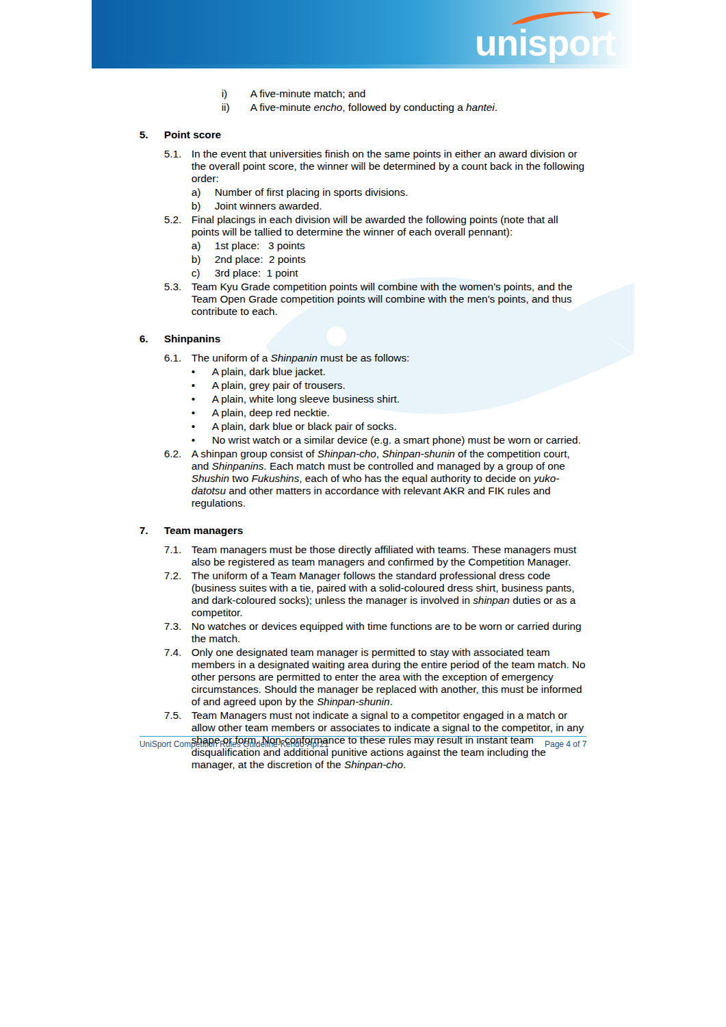uni sport
i) A five-minute match; and
ii) A five-minute encho, followed by conducting a hantei.
5. Point score
5.1. In the event that universities finish on the same points in either an award division or the overall point score, the winner will be determined by a count back in the following order:
a) Number of first placing in sports divisions.
b) Joint winners awarded.
5.2. Final placings in each division will be awarded the following points (note that all points will be tallied to determine the winner of each overall pennant):
a) 1st place: 3 points
b) 2nd place: 2 points
c) 3rd place: 1 point
5.3. Team Kyu Grade competition points will combine with the women’s points, and the Team Open Grade competition points will combine with the men’s points, and thus contribute to each.
6. Shinpanins
6.1. The uniform of a Shinpanin must be as follows:
•A plain, dark blue jacket.
•A plain, grey pair of trousers.
•A plain, white long sleeve business shirt.
•A plain, deep red necktie.
•A plain, dark blue or black pair of socks.
•No wrist watch or a similar device (e.g. a smart phone) must be worn or carried.
6.2. A shinpan group consist of Shinpan-cho, Shinpan-shunin of the competition court, and Shinpanins. Each match must be controlled and managed by a group of one Shushin two Fukushins, each of who has the equal authority to decide on yuko-datotsu and other matters in accordance with relevant AKR and FIK rules and regulations.
7. Team managers
7.1. Team managers must be those directly affiliated with teams. These managers must also be registered as team managers and confirmed by the Competition Manager.
7.2. The uniform of a Team Manager follows the standard professional dress code (business suites with a tie, paired with a solid-coloured dress shirt, business pants, and dark-coloured socks); unless the manager is involved in shinpan duties or as a competitor.
7.3. No watches or devices equipped with time functions are to be worn or carried during the match.
7.4. Only one designated team manager is permitted to stay with associated team members in a designated waiting area during the entire period of the team match. No other persons are permitted to enter the area with the exception of emergency circumstances. Should the manager be replaced with another, this must be informed of and agreed upon by the Shinpan-shunin.
7.5. Team Managers must not indicate a signal to a competitor engaged in a match or allow other team members or associates to indicate a signal to the competitor, in any shape or form. Non-conformance to these rules may result in instant team disqualification and additional punitive actions against the team including the manager, at the discretion of the Shinpan-cho.
UniSport Competition Rules Guideline-Kendo-Apr21 Page 4 of 7